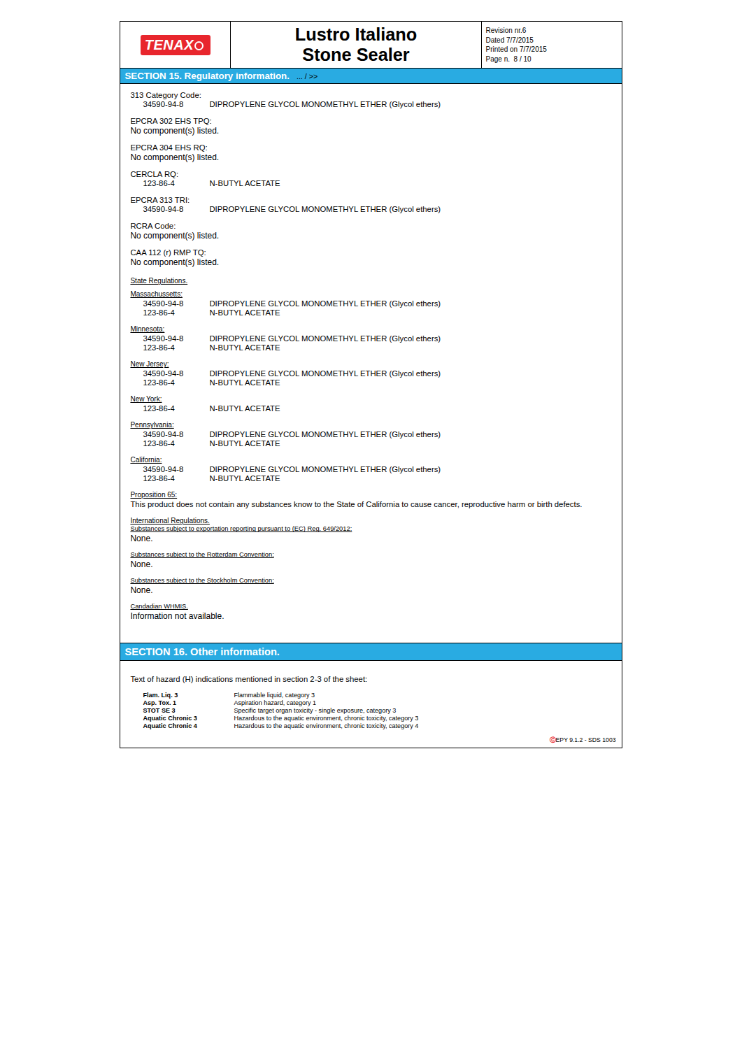TENAX
Lustro Italiano
Stone Sealer
Revision nr.6
Dated 7/7/2015
Printed on 7/7/2015
Page n. 8 / 10
SECTION 15. Regulatory information.... / >>
313 Category Code:
| 34590-94-8 | DIPROPYLENE GLYCOL MONOMETHYL ETHER (Glycol ethers) |
EPCRA 302 EHS TPQ:
No component(s) listed.
EPCRA 304 EHS RQ:
No component(s) listed.
CERCLA RQ:
| 123-86-4 | N-BUTYL ACETATE |
EPCRA 313 TRI:
| 34590-94-8 | DIPROPYLENE GLYCOL MONOMETHYL ETHER (Glycol ethers) |
RCRA Code:
No component(s) listed.
CAA 112 (r) RMP TQ:
No component(s) listed.
State Regulations.
Massachussetts:
| 34590-94-8 | DIPROPYLENE GLYCOL MONOMETHYL ETHER (Glycol ethers) |
| 123-86-4 | N-BUTYL ACETATE |
Minnesota:
| 34590-94-8 | DIPROPYLENE GLYCOL MONOMETHYL ETHER (Glycol ethers) |
| 123-86-4 | N-BUTYL ACETATE |
New Jersey:
| 34590-94-8 | DIPROPYLENE GLYCOL MONOMETHYL ETHER (Glycol ethers) |
| 123-86-4 | N-BUTYL ACETATE |
New York:
| 123-86-4 | N-BUTYL ACETATE |
Pennsylvania:
| 34590-94-8 | DIPROPYLENE GLYCOL MONOMETHYL ETHER (Glycol ethers) |
| 123-86-4 | N-BUTYL ACETATE |
California:
| 34590-94-8 | DIPROPYLENE GLYCOL MONOMETHYL ETHER (Glycol ethers) |
| 123-86-4 | N-BUTYL ACETATE |
Proposition 65:
This product does not contain any substances know to the State of California to cause cancer, reproductive harm or birth defects.
International Regulations.
Substances subject to exportation reporting pursuant to (EC) Reg. 649/2012:
None.
Substances subject to the Rotterdam Convention:
None.
Substances subject to the Stockholm Convention:
None.
Candadian WHMIS.
Information not available.
SECTION 16. Other information.
Text of hazard (H) indications mentioned in section 2-3 of the sheet:
| Flam. Liq. 3 | Flammable liquid, category 3 |
| Asp. Tox. 1 | Aspiration hazard, category 1 |
| STOT SE 3 | Specific target organ toxicity - single exposure, category 3 |
| Aquatic Chronic 3 | Hazardous to the aquatic environment, chronic toxicity, category 3 |
| Aquatic Chronic 4 | Hazardous to the aquatic environment, chronic toxicity, category 4 |
ⒸEPY 9.1.2 - SDS 1003